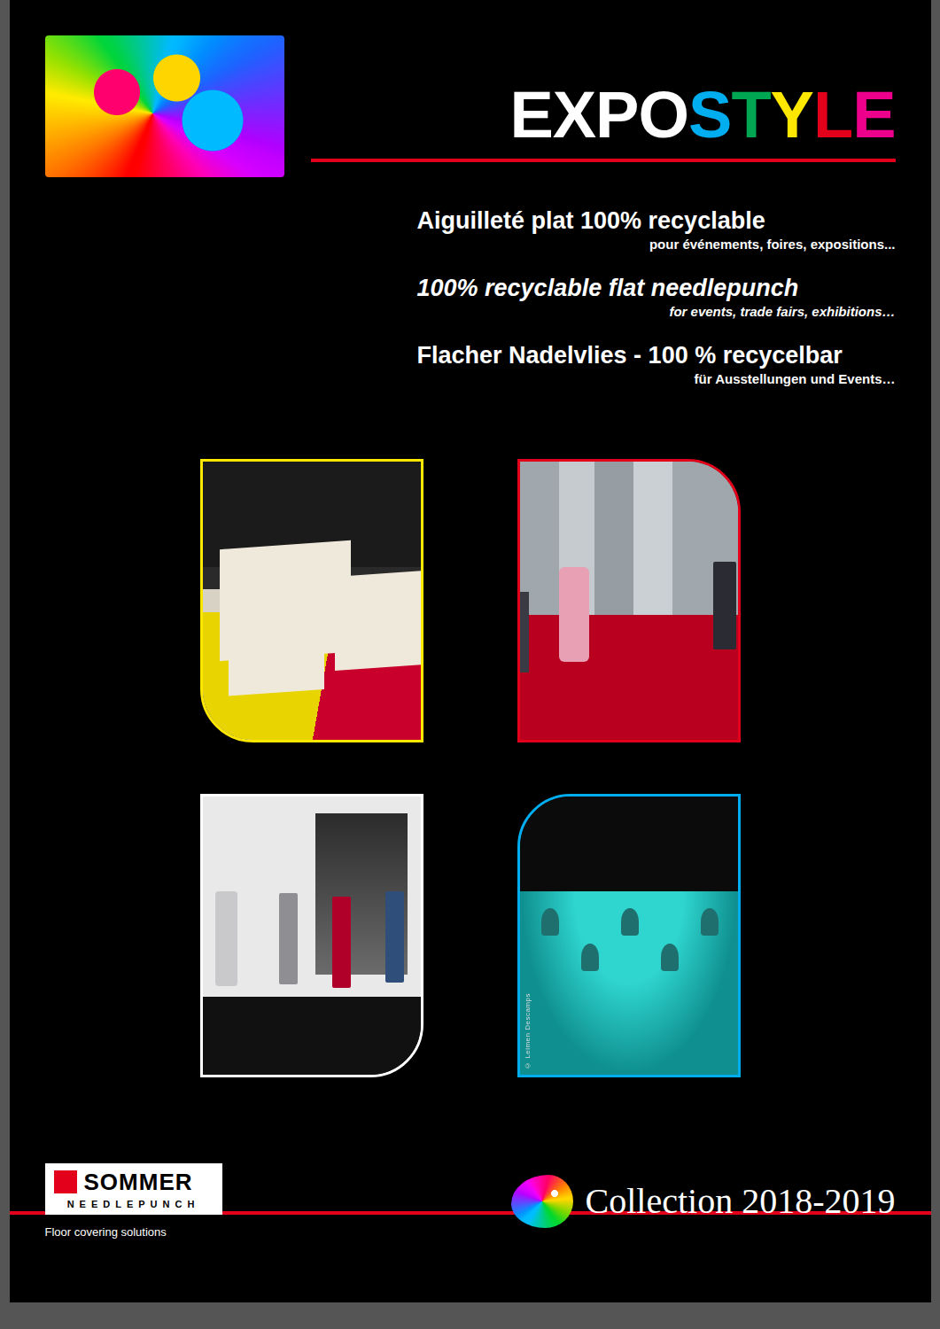EXPOSTYLE
Aiguilleté plat 100% recyclable
pour événements, foires, expositions...
100% recyclable flat needlepunch
for events, trade fairs, exhibitions…
Flacher Nadelvlies - 100 % recycelbar
für Ausstellungen und Events…
© Leimen Descamps
SOMMER
NEEDLEPUNCH
Floor covering solutions
Collection 2018-2019